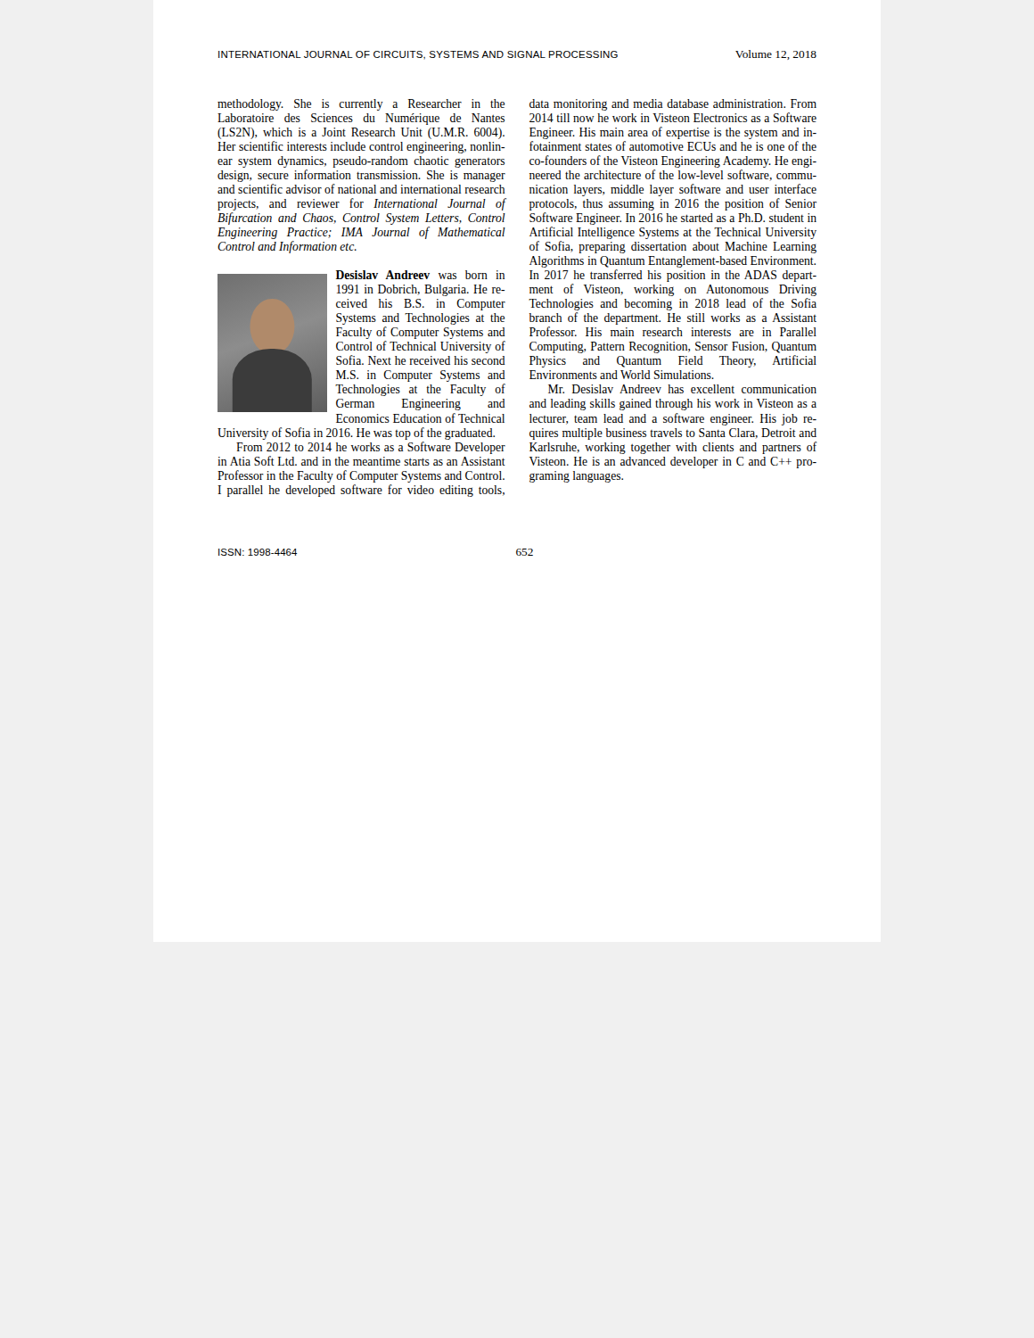International Journal of Circuits, Systems and Signal Processing Volume 12, 2018
methodology. She is currently a Researcher in the Laboratoire des Sciences du Numérique de Nantes (LS2N), which is a Joint Research Unit (U.M.R. 6004). Her scientific interests include control engineering, nonlinear system dynamics, pseudo-random chaotic generators design, secure information transmission. She is manager and scientific advisor of national and international research projects, and reviewer for International Journal of Bifurcation and Chaos, Control System Letters, Control Engineering Practice; IMA Journal of Mathematical Control and Information etc.
Desislav Andreev was born in 1991 in Dobrich, Bulgaria. He received his B.S. in Computer Systems and Technologies at the Faculty of Computer Systems and Control of Technical University of Sofia. Next he received his second M.S. in Computer Systems and Technologies at the Faculty of German Engineering and Economics Education of Technical University of Sofia in 2016. He was top of the graduated.
From 2012 to 2014 he works as a Software Developer in Atia Soft Ltd. and in the meantime starts as an Assistant Professor in the Faculty of Computer Systems and Control. I parallel he developed software for video editing tools, data monitoring and media database administration. From 2014 till now he work in Visteon Electronics as a Software Engineer. His main area of expertise is the system and infotainment states of automotive ECUs and he is one of the co-founders of the Visteon Engineering Academy. He engineered the architecture of the low-level software, communication layers, middle layer software and user interface protocols, thus assuming in 2016 the position of Senior Software Engineer. In 2016 he started as a Ph.D. student in Artificial Intelligence Systems at the Technical University of Sofia, preparing dissertation about Machine Learning Algorithms in Quantum Entanglement-based Environment. In 2017 he transferred his position in the ADAS department of Visteon, working on Autonomous Driving Technologies and becoming in 2018 lead of the Sofia branch of the department. He still works as a Assistant Professor. His main research interests are in Parallel Computing, Pattern Recognition, Sensor Fusion, Quantum Physics and Quantum Field Theory, Artificial Environments and World Simulations.
Mr. Desislav Andreev has excellent communication and leading skills gained through his work in Visteon as a lecturer, team lead and a software engineer. His job requires multiple business travels to Santa Clara, Detroit and Karlsruhe, working together with clients and partners of Visteon. He is an advanced developer in C and C++ programing languages.
ISSN: 1998-4464 652